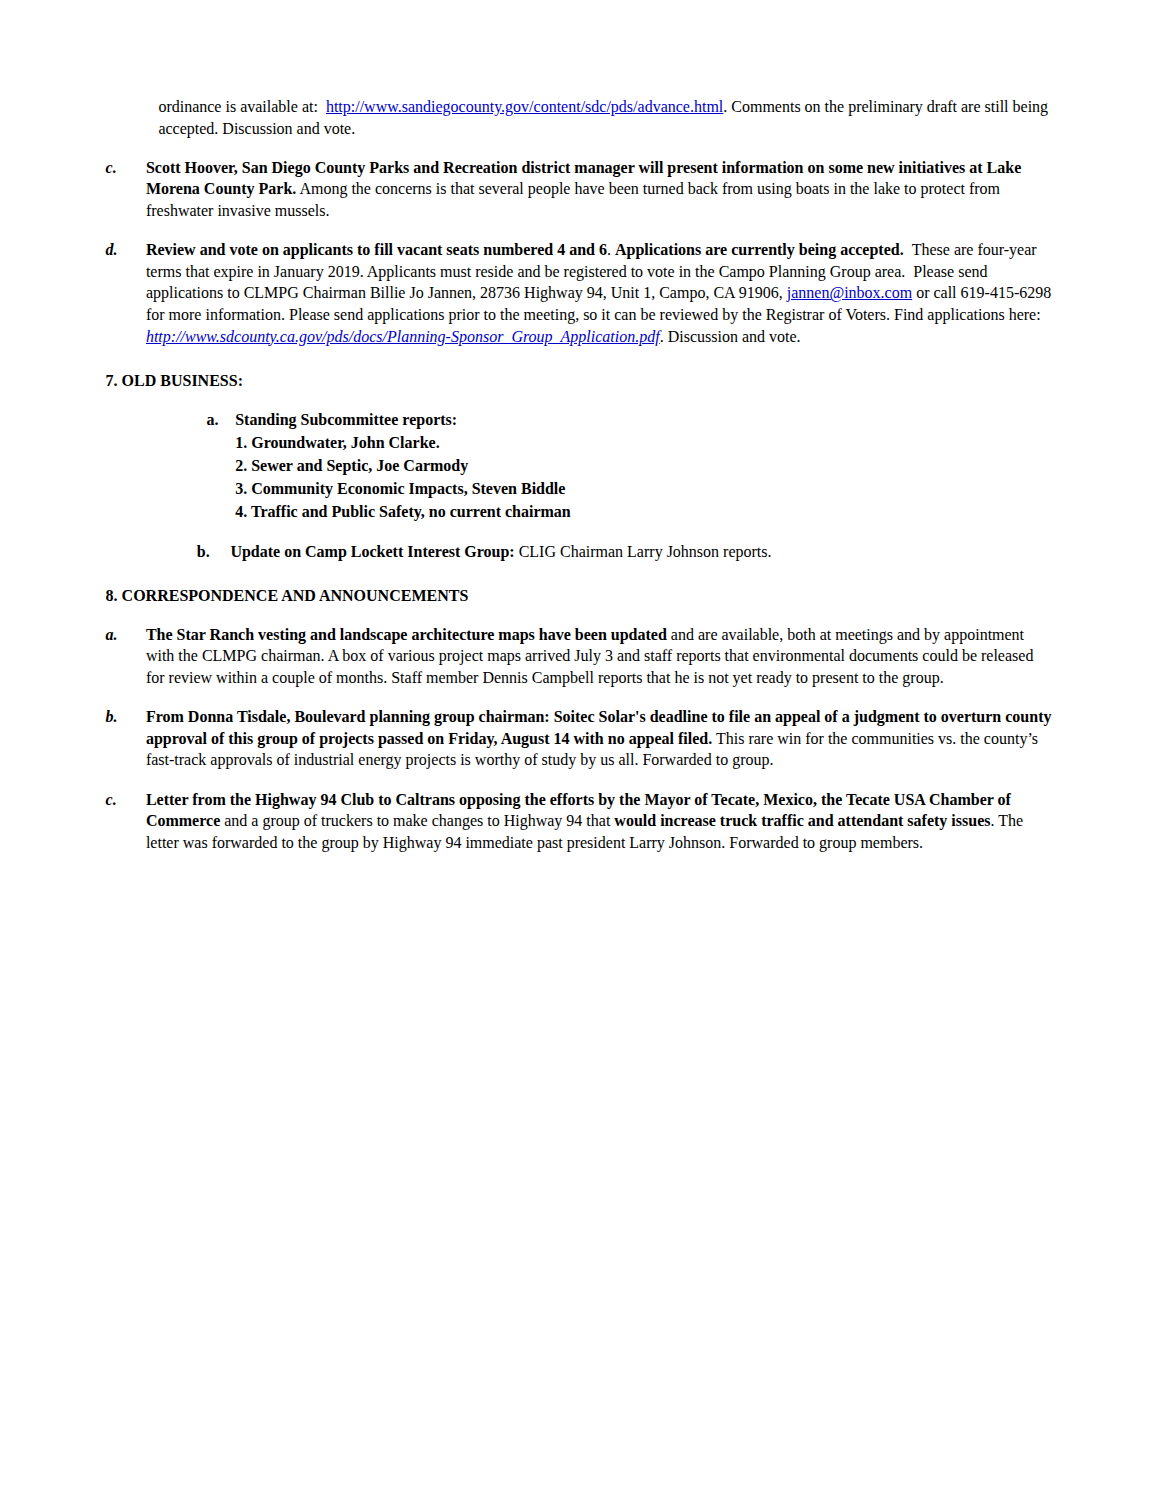ordinance is available at: http://www.sandiegocounty.gov/content/sdc/pds/advance.html. Comments on the preliminary draft are still being accepted. Discussion and vote.
c.
Scott Hoover, San Diego County Parks and Recreation district manager will present information on some new initiatives at Lake Morena County Park. Among the concerns is that several people have been turned back from using boats in the lake to protect from freshwater invasive mussels.
d.
Review and vote on applicants to fill vacant seats numbered 4 and 6. Applications are currently being accepted. These are four-year terms that expire in January 2019. Applicants must reside and be registered to vote in the Campo Planning Group area. Please send applications to CLMPG Chairman Billie Jo Jannen, 28736 Highway 94, Unit 1, Campo, CA 91906, jannen@inbox.com or call 619-415-6298 for more information. Please send applications prior to the meeting, so it can be reviewed by the Registrar of Voters. Find applications here: http://www.sdcounty.ca.gov/pds/docs/Planning-Sponsor_Group_Application.pdf. Discussion and vote.
7. OLD BUSINESS:
a.
Standing Subcommittee reports:
1. Groundwater, John Clarke.
2. Sewer and Septic, Joe Carmody
3. Community Economic Impacts, Steven Biddle
4. Traffic and Public Safety, no current chairman
b.
Update on Camp Lockett Interest Group: CLIG Chairman Larry Johnson reports.
8. CORRESPONDENCE AND ANNOUNCEMENTS
a.
The Star Ranch vesting and landscape architecture maps have been updated and are available, both at meetings and by appointment with the CLMPG chairman. A box of various project maps arrived July 3 and staff reports that environmental documents could be released for review within a couple of months. Staff member Dennis Campbell reports that he is not yet ready to present to the group.
b.
From Donna Tisdale, Boulevard planning group chairman: Soitec Solar's deadline to file an appeal of a judgment to overturn county approval of this group of projects passed on Friday, August 14 with no appeal filed. This rare win for the communities vs. the county’s fast-track approvals of industrial energy projects is worthy of study by us all. Forwarded to group.
c.
Letter from the Highway 94 Club to Caltrans opposing the efforts by the Mayor of Tecate, Mexico, the Tecate USA Chamber of Commerce and a group of truckers to make changes to Highway 94 that would increase truck traffic and attendant safety issues. The letter was forwarded to the group by Highway 94 immediate past president Larry Johnson. Forwarded to group members.